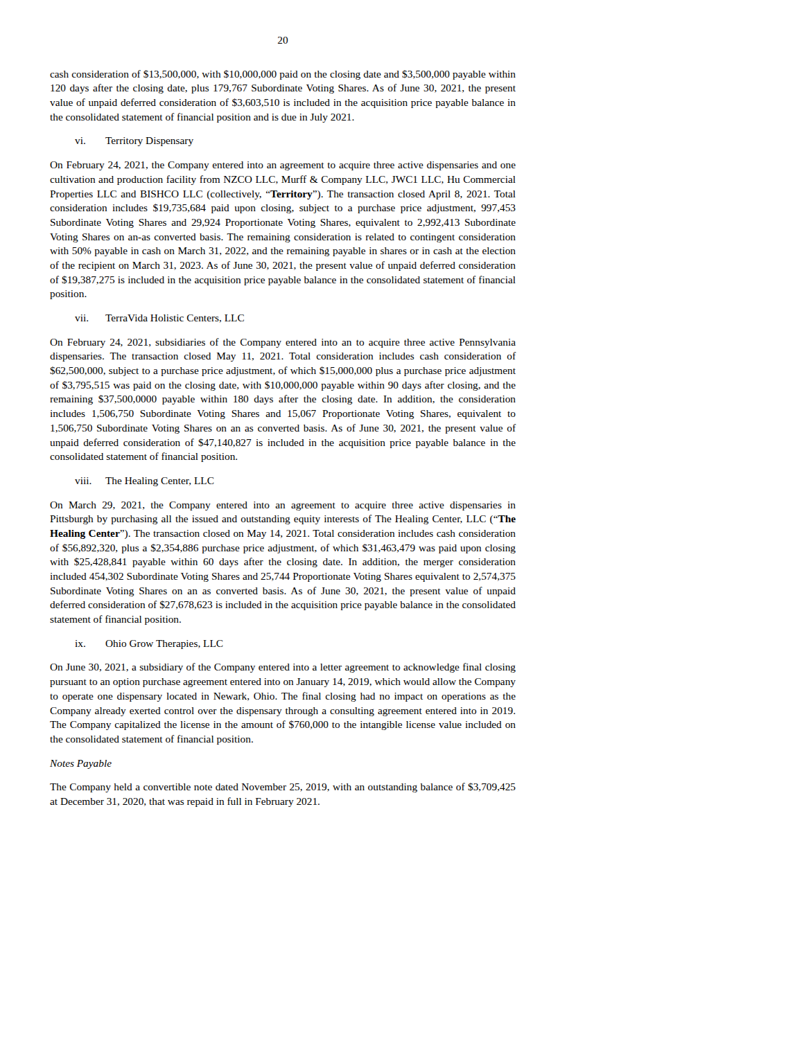20
cash consideration of $13,500,000, with $10,000,000 paid on the closing date and $3,500,000 payable within 120 days after the closing date, plus 179,767 Subordinate Voting Shares. As of June 30, 2021, the present value of unpaid deferred consideration of $3,603,510 is included in the acquisition price payable balance in the consolidated statement of financial position and is due in July 2021.
vi. Territory Dispensary
On February 24, 2021, the Company entered into an agreement to acquire three active dispensaries and one cultivation and production facility from NZCO LLC, Murff & Company LLC, JWC1 LLC, Hu Commercial Properties LLC and BISHCO LLC (collectively, “Territory”). The transaction closed April 8, 2021. Total consideration includes $19,735,684 paid upon closing, subject to a purchase price adjustment, 997,453 Subordinate Voting Shares and 29,924 Proportionate Voting Shares, equivalent to 2,992,413 Subordinate Voting Shares on an-as converted basis. The remaining consideration is related to contingent consideration with 50% payable in cash on March 31, 2022, and the remaining payable in shares or in cash at the election of the recipient on March 31, 2023. As of June 30, 2021, the present value of unpaid deferred consideration of $19,387,275 is included in the acquisition price payable balance in the consolidated statement of financial position.
vii. TerraVida Holistic Centers, LLC
On February 24, 2021, subsidiaries of the Company entered into an to acquire three active Pennsylvania dispensaries. The transaction closed May 11, 2021. Total consideration includes cash consideration of $62,500,000, subject to a purchase price adjustment, of which $15,000,000 plus a purchase price adjustment of $3,795,515 was paid on the closing date, with $10,000,000 payable within 90 days after closing, and the remaining $37,500,0000 payable within 180 days after the closing date. In addition, the consideration includes 1,506,750 Subordinate Voting Shares and 15,067 Proportionate Voting Shares, equivalent to 1,506,750 Subordinate Voting Shares on an as converted basis. As of June 30, 2021, the present value of unpaid deferred consideration of $47,140,827 is included in the acquisition price payable balance in the consolidated statement of financial position.
viii. The Healing Center, LLC
On March 29, 2021, the Company entered into an agreement to acquire three active dispensaries in Pittsburgh by purchasing all the issued and outstanding equity interests of The Healing Center, LLC (“The Healing Center”). The transaction closed on May 14, 2021. Total consideration includes cash consideration of $56,892,320, plus a $2,354,886 purchase price adjustment, of which $31,463,479 was paid upon closing with $25,428,841 payable within 60 days after the closing date. In addition, the merger consideration included 454,302 Subordinate Voting Shares and 25,744 Proportionate Voting Shares equivalent to 2,574,375 Subordinate Voting Shares on an as converted basis. As of June 30, 2021, the present value of unpaid deferred consideration of $27,678,623 is included in the acquisition price payable balance in the consolidated statement of financial position.
ix. Ohio Grow Therapies, LLC
On June 30, 2021, a subsidiary of the Company entered into a letter agreement to acknowledge final closing pursuant to an option purchase agreement entered into on January 14, 2019, which would allow the Company to operate one dispensary located in Newark, Ohio. The final closing had no impact on operations as the Company already exerted control over the dispensary through a consulting agreement entered into in 2019. The Company capitalized the license in the amount of $760,000 to the intangible license value included on the consolidated statement of financial position.
Notes Payable
The Company held a convertible note dated November 25, 2019, with an outstanding balance of $3,709,425 at December 31, 2020, that was repaid in full in February 2021.